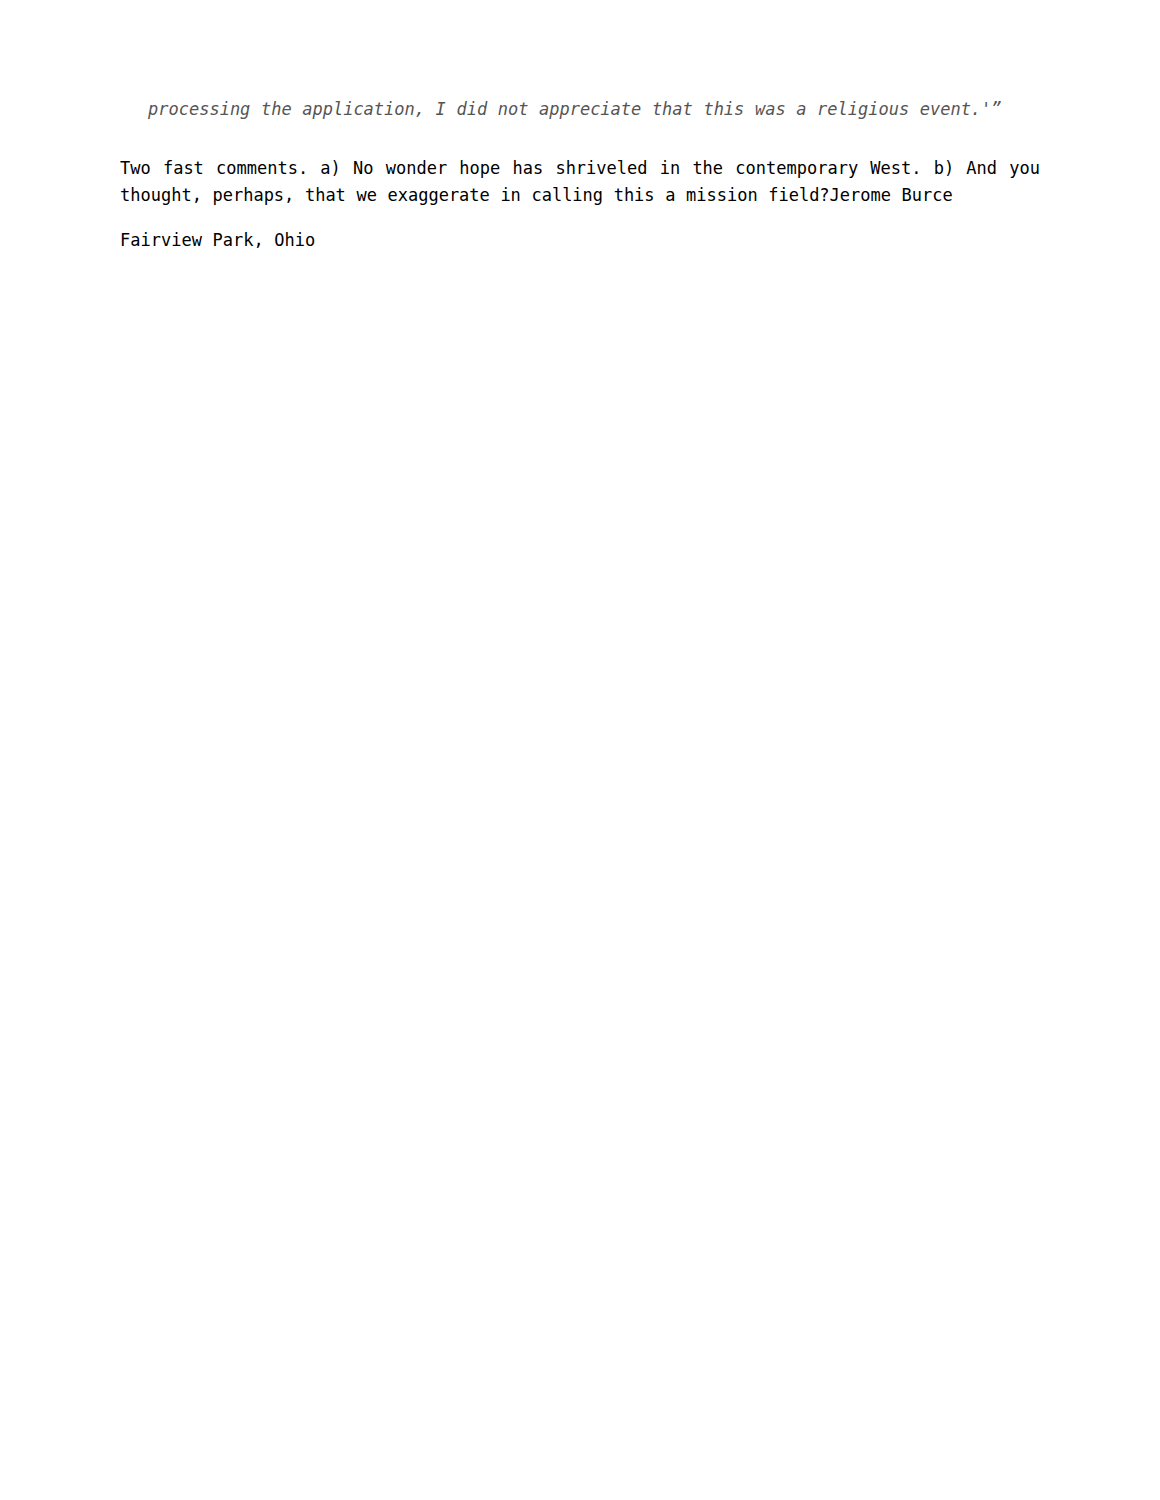processing the application, I did not appreciate that this was a religious event.'”
Two fast comments. a) No wonder hope has shriveled in the contemporary West. b) And you thought, perhaps, that we exaggerate in calling this a mission field?Jerome Burce
Fairview Park, Ohio